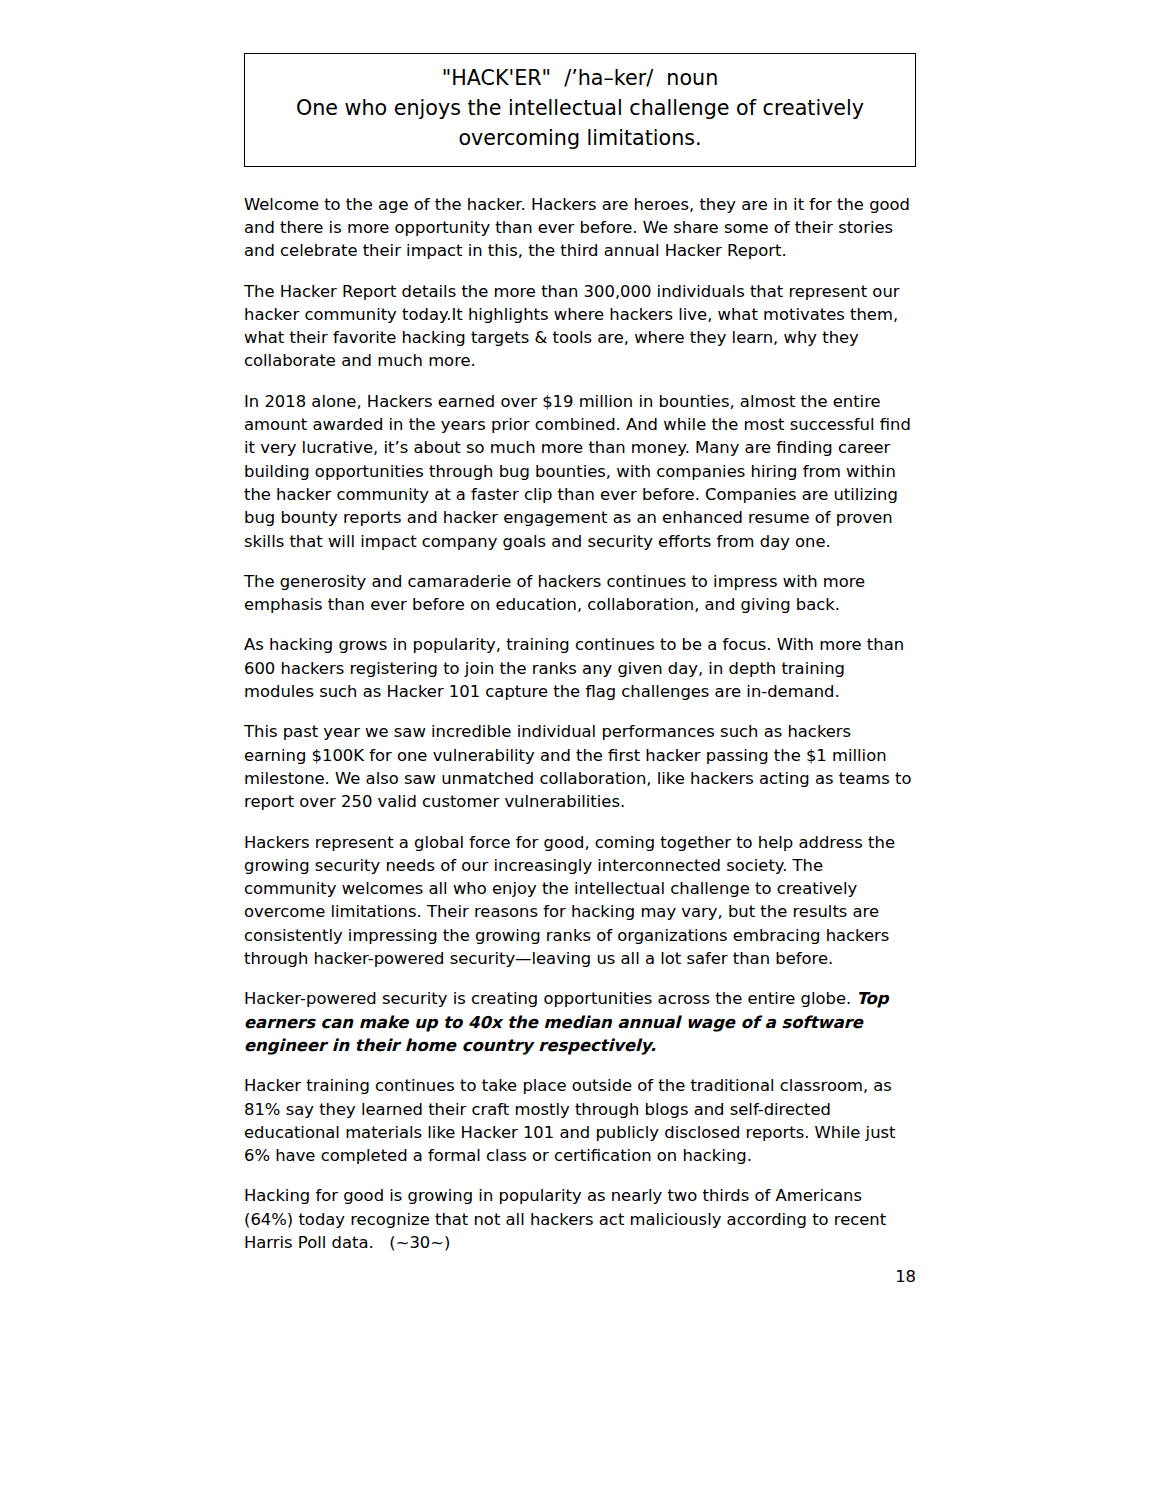"HACK'ER" /ʼha–ker/ noun
One who enjoys the intellectual challenge of creatively overcoming limitations.
Welcome to the age of the hacker. Hackers are heroes, they are in it for the good and there is more opportunity than ever before. We share some of their stories and celebrate their impact in this, the third annual Hacker Report.
The Hacker Report details the more than 300,000 individuals that represent our hacker community today.It highlights where hackers live, what motivates them, what their favorite hacking targets & tools are, where they learn, why they collaborate and much more.
In 2018 alone, Hackers earned over $19 million in bounties, almost the entire amount awarded in the years prior combined. And while the most successful find it very lucrative, it’s about so much more than money. Many are finding career building opportunities through bug bounties, with companies hiring from within the hacker community at a faster clip than ever before. Companies are utilizing bug bounty reports and hacker engagement as an enhanced resume of proven skills that will impact company goals and security efforts from day one.
The generosity and camaraderie of hackers continues to impress with more emphasis than ever before on education, collaboration, and giving back.
As hacking grows in popularity, training continues to be a focus. With more than 600 hackers registering to join the ranks any given day, in depth training modules such as Hacker 101 capture the flag challenges are in-demand.
This past year we saw incredible individual performances such as hackers earning $100K for one vulnerability and the first hacker passing the $1 million milestone. We also saw unmatched collaboration, like hackers acting as teams to report over 250 valid customer vulnerabilities.
Hackers represent a global force for good, coming together to help address the growing security needs of our increasingly interconnected society. The community welcomes all who enjoy the intellectual challenge to creatively overcome limitations. Their reasons for hacking may vary, but the results are consistently impressing the growing ranks of organizations embracing hackers through hacker-powered security—leaving us all a lot safer than before.
Hacker-powered security is creating opportunities across the entire globe. Top earners can make up to 40x the median annual wage of a software engineer in their home country respectively.
Hacker training continues to take place outside of the traditional classroom, as 81% say they learned their craft mostly through blogs and self-directed educational materials like Hacker 101 and publicly disclosed reports. While just 6% have completed a formal class or certification on hacking.
Hacking for good is growing in popularity as nearly two thirds of Americans (64%) today recognize that not all hackers act maliciously according to recent Harris Poll data. (~30~)
18